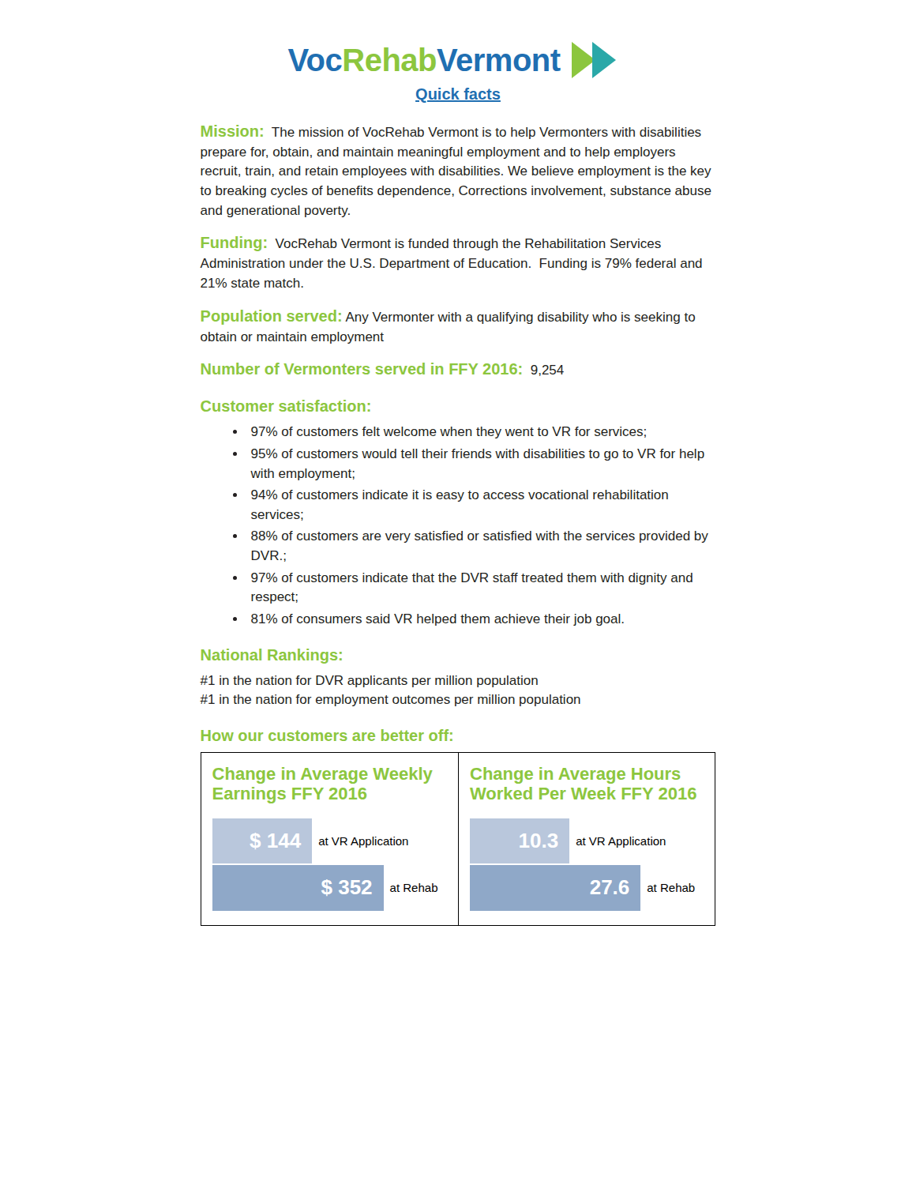Voc Rehab Vermont
Quick facts
Mission: The mission of VocRehab Vermont is to help Vermonters with disabilities prepare for, obtain, and maintain meaningful employment and to help employers recruit, train, and retain employees with disabilities. We believe employment is the key to breaking cycles of benefits dependence, Corrections involvement, substance abuse and generational poverty.
Funding: VocRehab Vermont is funded through the Rehabilitation Services Administration under the U.S. Department of Education. Funding is 79% federal and 21% state match.
Population served: Any Vermonter with a qualifying disability who is seeking to obtain or maintain employment
Number of Vermonters served in FFY 2016: 9,254
Customer satisfaction:
97% of customers felt welcome when they went to VR for services;
95% of customers would tell their friends with disabilities to go to VR for help with employment;
94% of customers indicate it is easy to access vocational rehabilitation services;
88% of customers are very satisfied or satisfied with the services provided by DVR.;
97% of customers indicate that the DVR staff treated them with dignity and respect;
81% of consumers said VR helped them achieve their job goal.
National Rankings:
#1 in the nation for DVR applicants per million population
#1 in the nation for employment outcomes per million population
How our customers are better off:
Change in Average Weekly
Earnings FFY 2016
$ 144
at VR Application
$ 352
at Rehab
Change in Average Hours
Worked Per Week FFY 2016
10.3
at VR Application
27.6
at Rehab